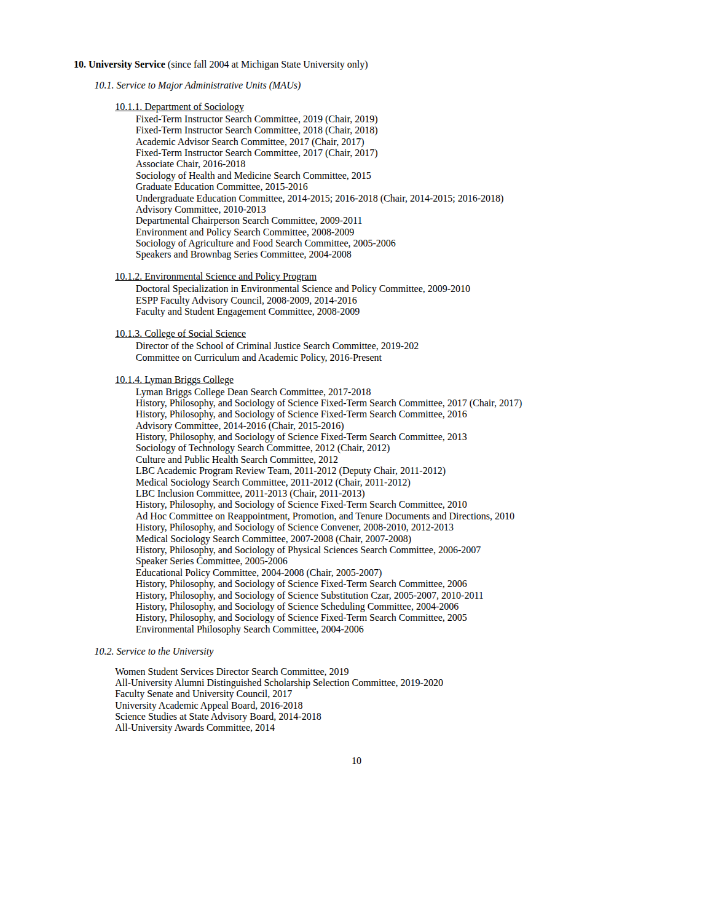10. University Service (since fall 2004 at Michigan State University only)
10.1. Service to Major Administrative Units (MAUs)
10.1.1. Department of Sociology
Fixed-Term Instructor Search Committee, 2019 (Chair, 2019)
Fixed-Term Instructor Search Committee, 2018 (Chair, 2018)
Academic Advisor Search Committee, 2017 (Chair, 2017)
Fixed-Term Instructor Search Committee, 2017 (Chair, 2017)
Associate Chair, 2016-2018
Sociology of Health and Medicine Search Committee, 2015
Graduate Education Committee, 2015-2016
Undergraduate Education Committee, 2014-2015; 2016-2018 (Chair, 2014-2015; 2016-2018)
Advisory Committee, 2010-2013
Departmental Chairperson Search Committee, 2009-2011
Environment and Policy Search Committee, 2008-2009
Sociology of Agriculture and Food Search Committee, 2005-2006
Speakers and Brownbag Series Committee, 2004-2008
10.1.2. Environmental Science and Policy Program
Doctoral Specialization in Environmental Science and Policy Committee, 2009-2010
ESPP Faculty Advisory Council, 2008-2009, 2014-2016
Faculty and Student Engagement Committee, 2008-2009
10.1.3. College of Social Science
Director of the School of Criminal Justice Search Committee, 2019-202
Committee on Curriculum and Academic Policy, 2016-Present
10.1.4. Lyman Briggs College
Lyman Briggs College Dean Search Committee, 2017-2018
History, Philosophy, and Sociology of Science Fixed-Term Search Committee, 2017 (Chair, 2017)
History, Philosophy, and Sociology of Science Fixed-Term Search Committee, 2016
Advisory Committee, 2014-2016 (Chair, 2015-2016)
History, Philosophy, and Sociology of Science Fixed-Term Search Committee, 2013
Sociology of Technology Search Committee, 2012 (Chair, 2012)
Culture and Public Health Search Committee, 2012
LBC Academic Program Review Team, 2011-2012 (Deputy Chair, 2011-2012)
Medical Sociology Search Committee, 2011-2012 (Chair, 2011-2012)
LBC Inclusion Committee, 2011-2013 (Chair, 2011-2013)
History, Philosophy, and Sociology of Science Fixed-Term Search Committee, 2010
Ad Hoc Committee on Reappointment, Promotion, and Tenure Documents and Directions, 2010
History, Philosophy, and Sociology of Science Convener, 2008-2010, 2012-2013
Medical Sociology Search Committee, 2007-2008 (Chair, 2007-2008)
History, Philosophy, and Sociology of Physical Sciences Search Committee, 2006-2007
Speaker Series Committee, 2005-2006
Educational Policy Committee, 2004-2008 (Chair, 2005-2007)
History, Philosophy, and Sociology of Science Fixed-Term Search Committee, 2006
History, Philosophy, and Sociology of Science Substitution Czar, 2005-2007, 2010-2011
History, Philosophy, and Sociology of Science Scheduling Committee, 2004-2006
History, Philosophy, and Sociology of Science Fixed-Term Search Committee, 2005
Environmental Philosophy Search Committee, 2004-2006
10.2. Service to the University
Women Student Services Director Search Committee, 2019
All-University Alumni Distinguished Scholarship Selection Committee, 2019-2020
Faculty Senate and University Council, 2017
University Academic Appeal Board, 2016-2018
Science Studies at State Advisory Board, 2014-2018
All-University Awards Committee, 2014
10